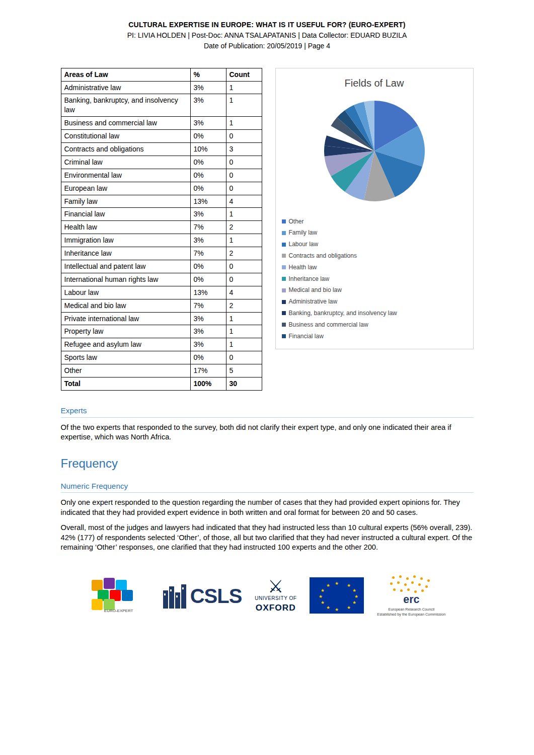CULTURAL EXPERTISE IN EUROPE: WHAT IS IT USEFUL FOR? (EURO-EXPERT)
PI: LIVIA HOLDEN | Post-Doc: ANNA TSALAPATANIS | Data Collector: EDUARD BUZILA
Date of Publication: 20/05/2019 | Page 4
| Areas of Law | % | Count |
| --- | --- | --- |
| Administrative law | 3% | 1 |
| Banking, bankruptcy, and insolvency law | 3% | 1 |
| Business and commercial law | 3% | 1 |
| Constitutional law | 0% | 0 |
| Contracts and obligations | 10% | 3 |
| Criminal law | 0% | 0 |
| Environmental law | 0% | 0 |
| European law | 0% | 0 |
| Family law | 13% | 4 |
| Financial law | 3% | 1 |
| Health law | 7% | 2 |
| Immigration law | 3% | 1 |
| Inheritance law | 7% | 2 |
| Intellectual and patent law | 0% | 0 |
| International human rights law | 0% | 0 |
| Labour law | 13% | 4 |
| Medical and bio law | 7% | 2 |
| Private international law | 3% | 1 |
| Property law | 3% | 1 |
| Refugee and asylum law | 3% | 1 |
| Sports law | 0% | 0 |
| Other | 17% | 5 |
| Total | 100% | 30 |
Fields of Law
Other
Family law
Labour law
Contracts and obligations
Health law
Inheritance law
Medical and bio law
Administrative law
Banking, bankruptcy, and insolvency law
Business and commercial law
Financial law
Experts
Of the two experts that responded to the survey, both did not clarify their expert type, and only one indicated their area if expertise, which was North Africa.
Frequency
Numeric Frequency
Only one expert responded to the question regarding the number of cases that they had provided expert opinions for. They indicated that they had provided expert evidence in both written and oral format for between 20 and 50 cases.
Overall, most of the judges and lawyers had indicated that they had instructed less than 10 cultural experts (56% overall, 239). 42% (177) of respondents selected ‘Other’, of those, all but two clarified that they had never instructed a cultural expert. Of the remaining ‘Other’ responses, one clarified that they had instructed 100 experts and the other 200.
EURO-EXPERT
CSLS
⚔
UNIVERSITY OF
OXFORD
★ ★ ★ ★ ★ ★ ★ ★ ★ ★ ★ ★
erc
European Research Council
Established by the European Commission